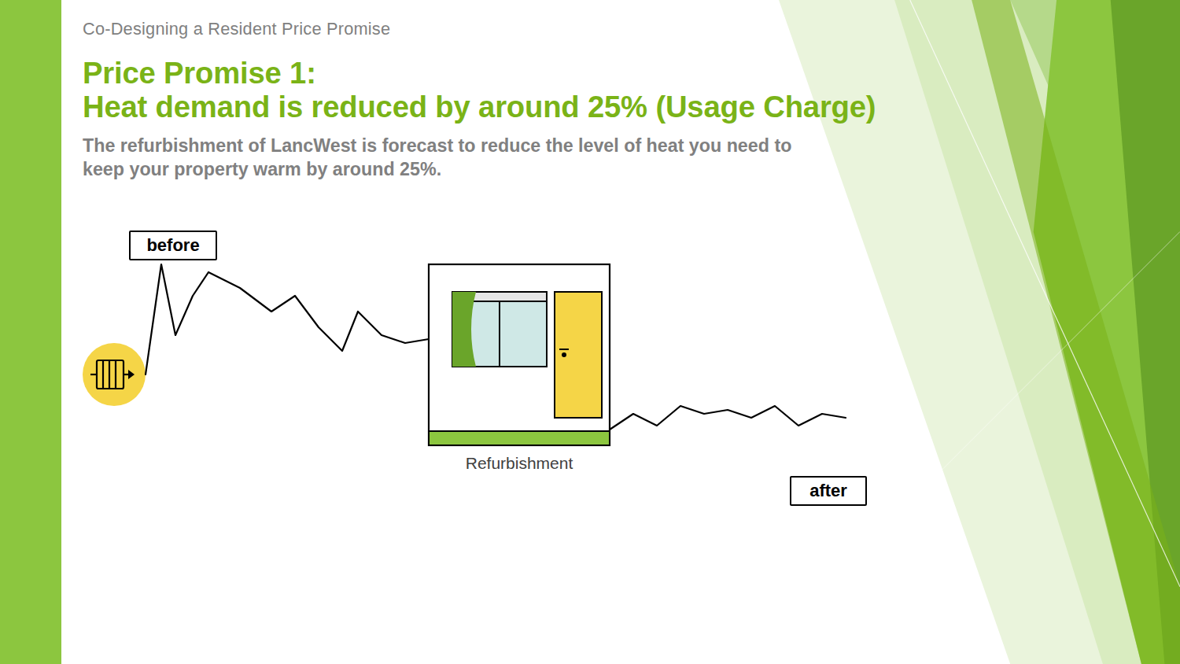Co-Designing a Resident Price Promise
Price Promise 1: Heat demand is reduced by around 25% (Usage Charge)
The refurbishment of LancWest is forecast to reduce the level of heat you need to keep your property warm by around 25%.
before Refurbishment after